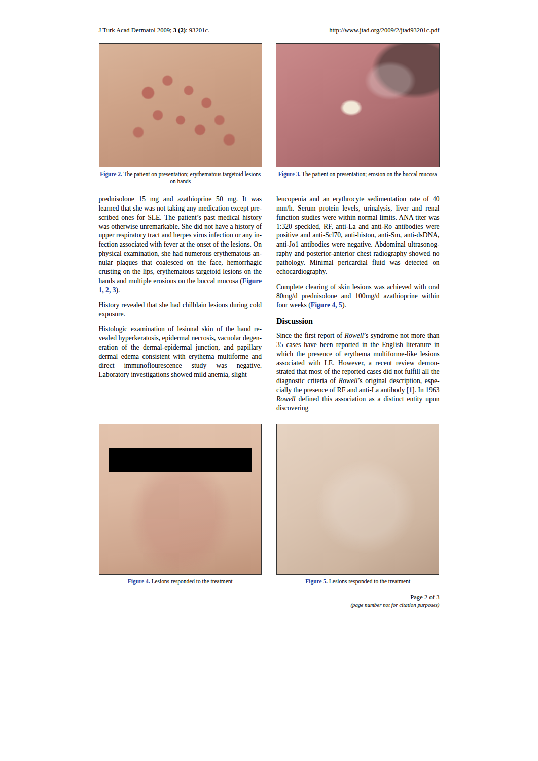J Turk Acad Dermatol 2009; 3 (2): 93201c.
http://www.jtad.org/2009/2/jtad93201c.pdf
Figure 2. The patient on presentation; erythematous targetoid lesions on hands
Figure 3. The patient on presentation; erosion on the buccal mucosa
prednisolone 15 mg and azathioprine 50 mg. It was learned that she was not taking any medication except prescribed ones for SLE. The patient’s past medical history was otherwise unremarkable. She did not have a history of upper respiratory tract and herpes virus infection or any infection associated with fever at the onset of the lesions. On physical examination, she had numerous erythematous annular plaques that coalesced on the face, hemorrhagic crusting on the lips, erythematous targetoid lesions on the hands and multiple erosions on the buccal mucosa (Figure 1, 2, 3).
History revealed that she had chilblain lesions during cold exposure.
Histologic examination of lesional skin of the hand revealed hyperkeratosis, epidermal necrosis, vacuolar degeneration of the dermal-epidermal junction, and papillary dermal edema consistent with erythema multiforme and direct immunoflourescence study was negative. Laboratory investigations showed mild anemia, slight
leucopenia and an erythrocyte sedimentation rate of 40 mm/h. Serum protein levels, urinalysis, liver and renal function studies were within normal limits. ANA titer was 1:320 speckled, RF, anti-La and anti-Ro antibodies were positive and anti-Scl70, anti-histon, anti-Sm, anti-dsDNA, anti-Jo1 antibodies were negative. Abdominal ultrasonography and posterior-anterior chest radiography showed no pathology. Minimal pericardial fluid was detected on echocardiography.
Complete clearing of skin lesions was achieved with oral 80mg/d prednisolone and 100mg/d azathioprine within four weeks (Figure 4, 5).
Discussion
Since the first report of Rowell’s syndrome not more than 35 cases have been reported in the English literature in which the presence of erythema multiforme-like lesions associated with LE. However, a recent review demonstrated that most of the reported cases did not fulfill all the diagnostic criteria of Rowell’s original description, especially the presence of RF and anti-La antibody [1]. In 1963 Rowell defined this association as a distinct entity upon discovering
Figure 4. Lesions responded to the treatment
Figure 5. Lesions responded to the treatment
Page 2 of 3
(page number not for citation purposes)